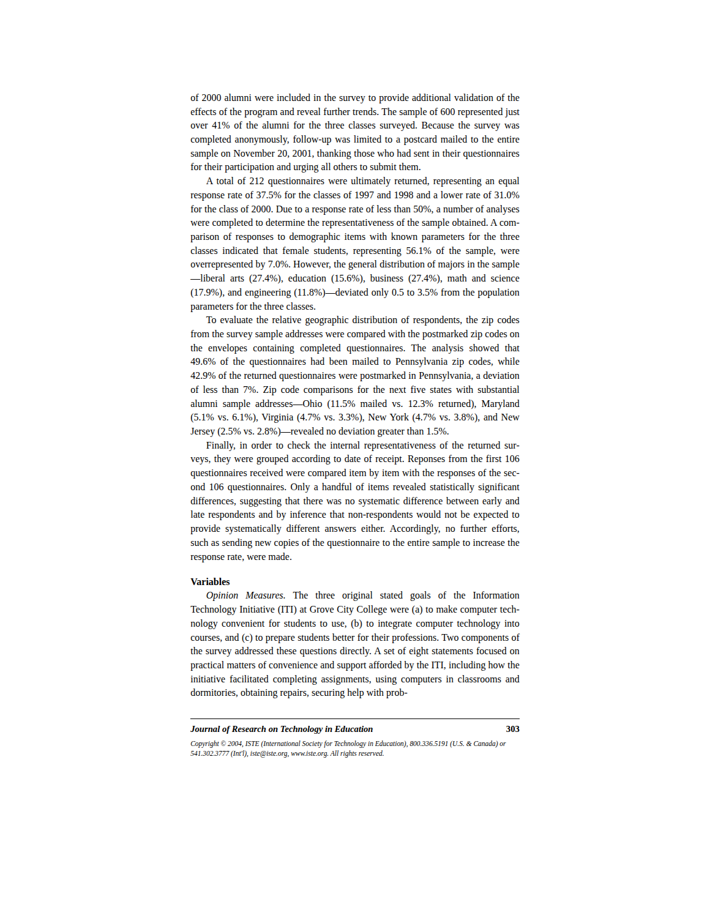of 2000 alumni were included in the survey to provide additional validation of the effects of the program and reveal further trends. The sample of 600 represented just over 41% of the alumni for the three classes surveyed. Because the survey was completed anonymously, follow-up was limited to a postcard mailed to the entire sample on November 20, 2001, thanking those who had sent in their questionnaires for their participation and urging all others to submit them.
A total of 212 questionnaires were ultimately returned, representing an equal response rate of 37.5% for the classes of 1997 and 1998 and a lower rate of 31.0% for the class of 2000. Due to a response rate of less than 50%, a number of analyses were completed to determine the representativeness of the sample obtained. A comparison of responses to demographic items with known parameters for the three classes indicated that female students, representing 56.1% of the sample, were overrepresented by 7.0%. However, the general distribution of majors in the sample—liberal arts (27.4%), education (15.6%), business (27.4%), math and science (17.9%), and engineering (11.8%)—deviated only 0.5 to 3.5% from the population parameters for the three classes.
To evaluate the relative geographic distribution of respondents, the zip codes from the survey sample addresses were compared with the postmarked zip codes on the envelopes containing completed questionnaires. The analysis showed that 49.6% of the questionnaires had been mailed to Pennsylvania zip codes, while 42.9% of the returned questionnaires were postmarked in Pennsylvania, a deviation of less than 7%. Zip code comparisons for the next five states with substantial alumni sample addresses—Ohio (11.5% mailed vs. 12.3% returned), Maryland (5.1% vs. 6.1%), Virginia (4.7% vs. 3.3%), New York (4.7% vs. 3.8%), and New Jersey (2.5% vs. 2.8%)—revealed no deviation greater than 1.5%.
Finally, in order to check the internal representativeness of the returned surveys, they were grouped according to date of receipt. Reponses from the first 106 questionnaires received were compared item by item with the responses of the second 106 questionnaires. Only a handful of items revealed statistically significant differences, suggesting that there was no systematic difference between early and late respondents and by inference that non-respondents would not be expected to provide systematically different answers either. Accordingly, no further efforts, such as sending new copies of the questionnaire to the entire sample to increase the response rate, were made.
Variables
Opinion Measures. The three original stated goals of the Information Technology Initiative (ITI) at Grove City College were (a) to make computer technology convenient for students to use, (b) to integrate computer technology into courses, and (c) to prepare students better for their professions. Two components of the survey addressed these questions directly. A set of eight statements focused on practical matters of convenience and support afforded by the ITI, including how the initiative facilitated completing assignments, using computers in classrooms and dormitories, obtaining repairs, securing help with prob-
Journal of Research on Technology in Education 303
Copyright © 2004, ISTE (International Society for Technology in Education), 800.336.5191 (U.S. & Canada) or 541.302.3777 (Int'l), iste@iste.org, www.iste.org. All rights reserved.